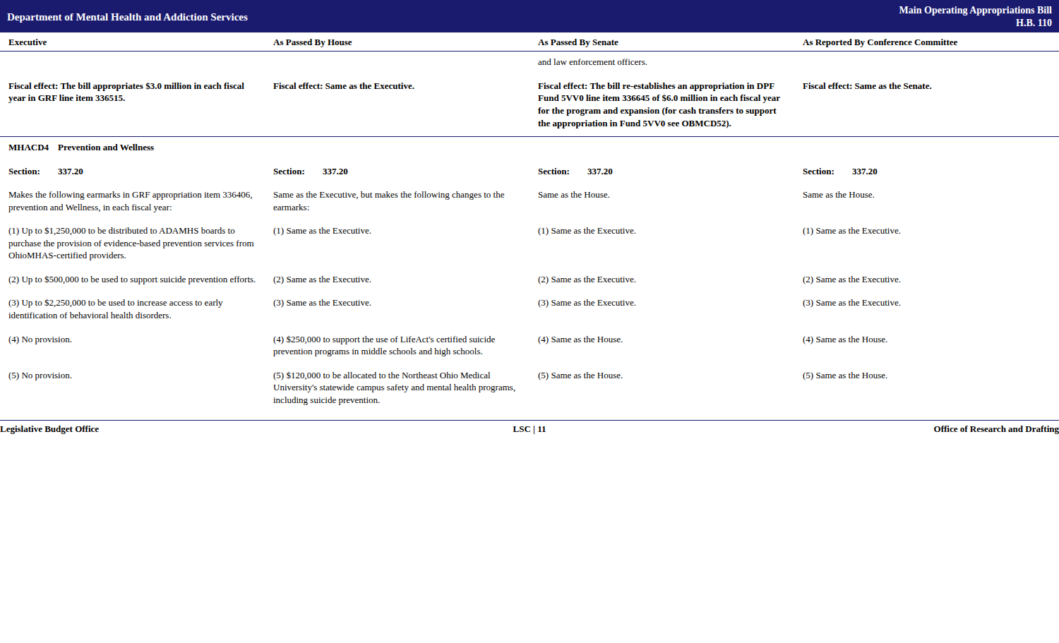Department of Mental Health and Addiction Services
Main Operating Appropriations Bill
H.B. 110
| Executive | As Passed By House | As Passed By Senate | As Reported By Conference Committee |
| --- | --- | --- | --- |
| | | and law enforcement officers. | |
| Fiscal effect: The bill appropriates $3.0 million in each fiscal year in GRF line item 336515. | Fiscal effect: Same as the Executive. | Fiscal effect: The bill re-establishes an appropriation in DPF Fund 5VV0 line item 336645 of $6.0 million in each fiscal year for the program and expansion (for cash transfers to support the appropriation in Fund 5VV0 see OBMCD52). | Fiscal effect: Same as the Senate. |
| MHACD4 Prevention and Wellness |
| Section: 337.20 | Section: 337.20 | Section: 337.20 | Section: 337.20 |
| Makes the following earmarks in GRF appropriation item 336406, prevention and Wellness, in each fiscal year: | Same as the Executive, but makes the following changes to the earmarks: | Same as the House. | Same as the House. |
| (1) Up to $1,250,000 to be distributed to ADAMHS boards to purchase the provision of evidence-based prevention services from OhioMHAS-certified providers. | (1) Same as the Executive. | (1) Same as the Executive. | (1) Same as the Executive. |
| (2) Up to $500,000 to be used to support suicide prevention efforts. | (2) Same as the Executive. | (2) Same as the Executive. | (2) Same as the Executive. |
| (3) Up to $2,250,000 to be used to increase access to early identification of behavioral health disorders. | (3) Same as the Executive. | (3) Same as the Executive. | (3) Same as the Executive. |
| (4) No provision. | (4) $250,000 to support the use of LifeAct's certified suicide prevention programs in middle schools and high schools. | (4) Same as the House. | (4) Same as the House. |
| (5) No provision. | (5) $120,000 to be allocated to the Northeast Ohio Medical University's statewide campus safety and mental health programs, including suicide prevention. | (5) Same as the House. | (5) Same as the House. |
Legislative Budget Office
LSC | 11
Office of Research and Drafting